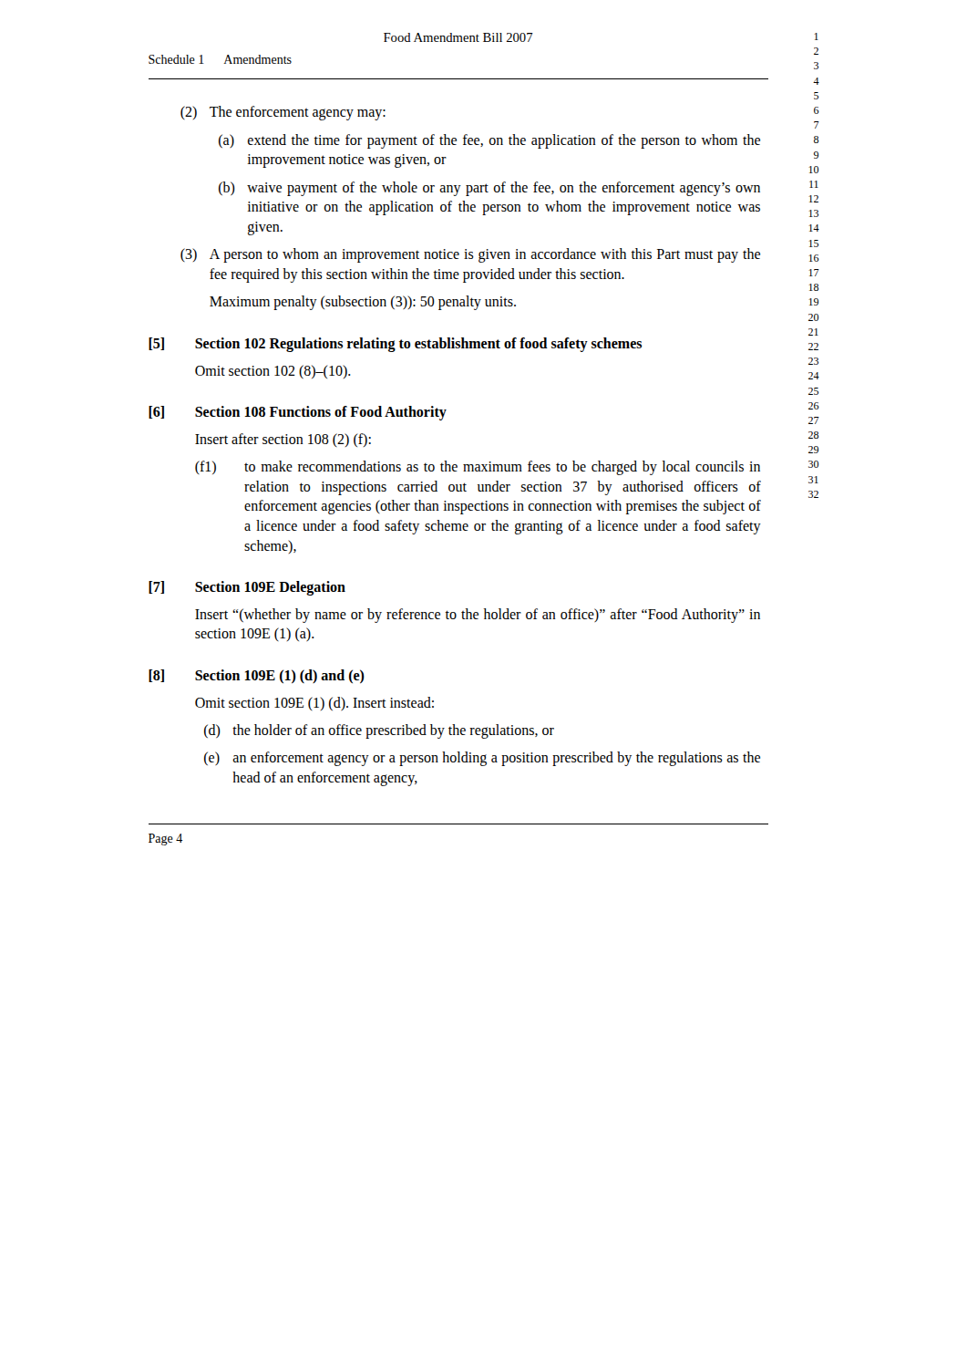Food Amendment Bill 2007
Schedule 1 Amendments
(2)
The enforcement agency may:
(a)
extend the time for payment of the fee, on the application of the person to whom the improvement notice was given, or
(b)
waive payment of the whole or any part of the fee, on the enforcement agency’s own initiative or on the application of the person to whom the improvement notice was given.
(3)
A person to whom an improvement notice is given in accordance with this Part must pay the fee required by this section within the time provided under this section.
Maximum penalty (subsection (3)): 50 penalty units.
[5]
Section 102 Regulations relating to establishment of food safety schemes
Omit section 102 (8)–(10).
[6]
Section 108 Functions of Food Authority
Insert after section 108 (2) (f):
(f1)
to make recommendations as to the maximum fees to be charged by local councils in relation to inspections carried out under section 37 by authorised officers of enforcement agencies (other than inspections in connection with premises the subject of a licence under a food safety scheme or the granting of a licence under a food safety scheme),
[7]
Section 109E Delegation
Insert “(whether by name or by reference to the holder of an office)” after “Food Authority” in section 109E (1) (a).
[8]
Section 109E (1) (d) and (e)
Omit section 109E (1) (d). Insert instead:
(d)
the holder of an office prescribed by the regulations, or
(e)
an enforcement agency or a person holding a position prescribed by the regulations as the head of an enforcement agency,
1 2 3 4 5 6 7 8 9 10 11 12 13 14 15 16 17 18 19 20 21 22 23 24 25 26 27 28 29 30 31 32
Page 4